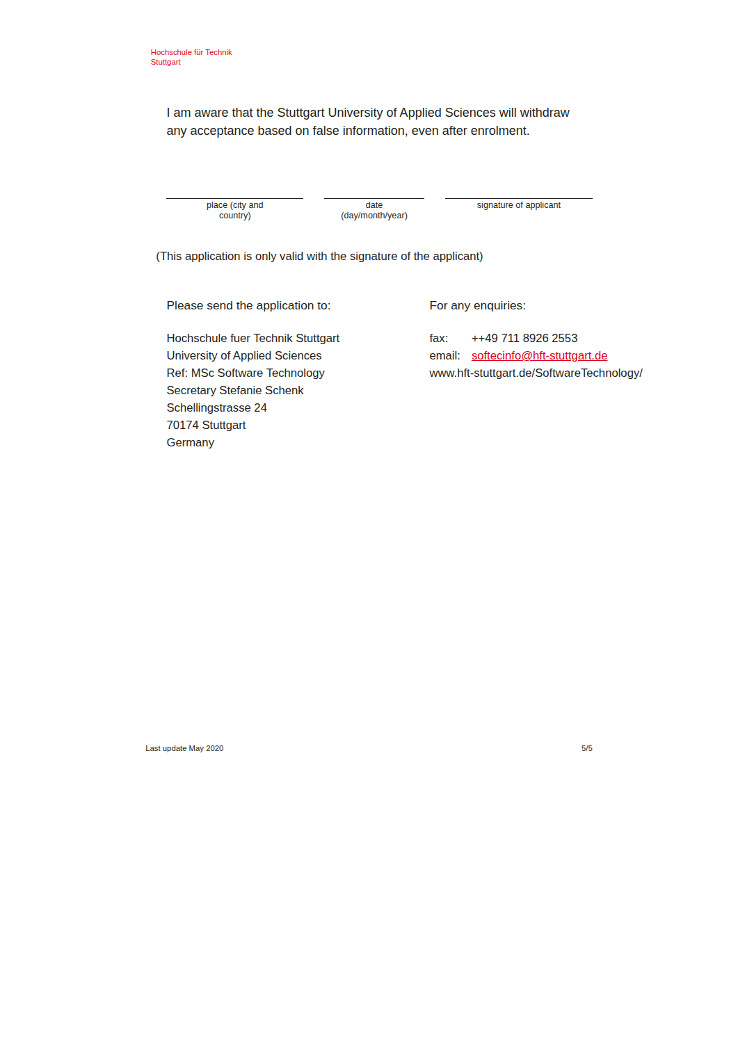Hochschule für Technik
Stuttgart
I am aware that the Stuttgart University of Applied Sciences will withdraw any acceptance based on false information, even after enrolment.
| place (city and country) | | date (day/month/year) | | signature of applicant |
(This application is only valid with the signature of the applicant)
Please send the application to:
Hochschule fuer Technik Stuttgart
University of Applied Sciences
Ref: MSc Software Technology
Secretary Stefanie Schenk
Schellingstrasse 24
70174 Stuttgart
Germany
For any enquiries:
fax:++49 711 8926 2553
email: softecinfo@hft-stuttgart.de
www.hft-stuttgart.de/SoftwareTechnology/
Last update May 2020 5/5